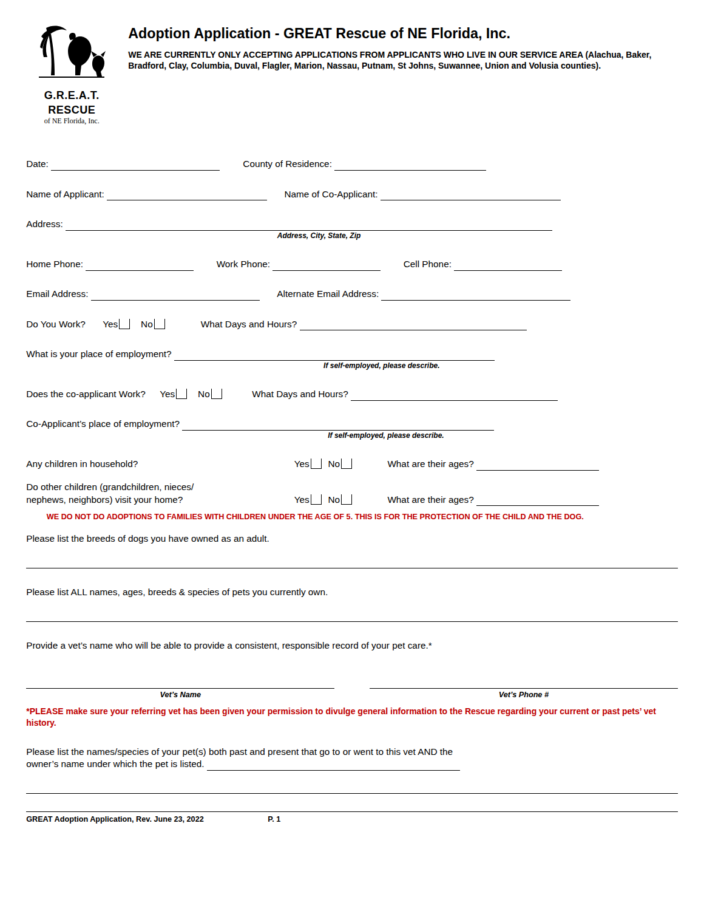G.R.E.A.T. RESCUE
of NE Florida, Inc.
Adoption Application - GREAT Rescue of NE Florida, Inc.
WE ARE CURRENTLY ONLY ACCEPTING APPLICATIONS FROM APPLICANTS WHO LIVE IN OUR SERVICE AREA (Alachua, Baker, Bradford, Clay, Columbia, Duval, Flagler, Marion, Nassau, Putnam, St Johns, Suwannee, Union and Volusia counties).
Date: County of Residence:
Name of Applicant: Name of Co-Applicant:
Address:
Address, City, State, Zip
Home Phone: Work Phone: Cell Phone:
Email Address: Alternate Email Address:
Do You Work? Yes No What Days and Hours?
What is your place of employment?
If self-employed, please describe.
Does the co-applicant Work? Yes No What Days and Hours?
Co-Applicant’s place of employment?
If self-employed, please describe.
| Any children in household? | Yes No | What are their ages? |
| Do other children (grandchildren, nieces/ nephews, neighbors) visit your home? | Yes No | What are their ages? |
WE DO NOT DO ADOPTIONS TO FAMILIES WITH CHILDREN UNDER THE AGE OF 5. THIS IS FOR THE PROTECTION OF THE CHILD AND THE DOG.
Please list the breeds of dogs you have owned as an adult.
Please list ALL names, ages, breeds & species of pets you currently own.
Provide a vet’s name who will be able to provide a consistent, responsible record of your pet care.*
Vet’s Name
Vet’s Phone #
*PLEASE make sure your referring vet has been given your permission to divulge general information to the Rescue regarding your current or past pets’ vet history.
Please list the names/species of your pet(s) both past and present that go to or went to this vet AND the
owner’s name under which the pet is listed.
GREAT Adoption Application, Rev. June 23, 2022P. 1